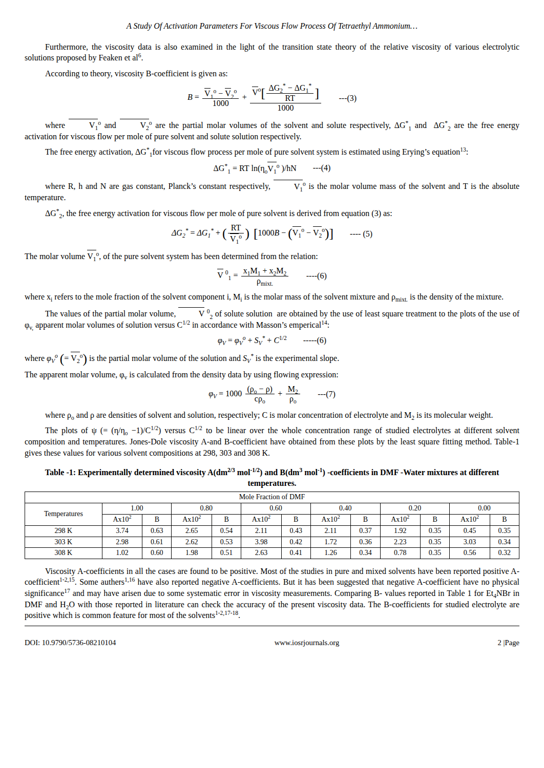A Study Of Activation Parameters For Viscous Flow Process Of Tetraethyl Ammonium…
Furthermore, the viscosity data is also examined in the light of the transition state theory of the relative viscosity of various electrolytic solutions proposed by Feaken et al6.
According to theory, viscosity B-coefficient is given as:
B = V1o − V2o 1000 + Vo[ΔG2* − ΔG1*RT] 1000
---(3)
where V1o and V2o are the partial molar volumes of the solvent and solute respectively, ΔG*1 and ΔG*2 are the free energy activation for viscous flow per mole of pure solvent and solute solution respectively.
The free energy activation, ΔG*1for viscous flow process per mole of pure solvent system is estimated using Erying’s equation13:
ΔG*1 = RT ln(ηoV1o )/hN
---(4)
where R, h and N are gas constant, Planck’s constant respectively, V1o is the molar volume mass of the solvent and T is the absolute temperature.
ΔG*2, the free energy activation for viscous flow per mole of pure solvent is derived from equation (3) as:
ΔG2* = ΔG1* + (RT V1o) [1000B − (V1o − V2o)]
---- (5)
The molar volume V1o, of the pure solvent system has been determined from the relation:
V 01 = x1M1 + x2M2 ρmixt.
----(6)
where xi refers to the mole fraction of the solvent component i, Mi is the molar mass of the solvent mixture and ρmixt. is the density of the mixture.
The values of the partial molar volume, V 02 of solute solution are obtained by the use of least square treatment to the plots of the use of φv, apparent molar volumes of solution versus C1/2 in accordance with Masson’s emperical14:
φV = φVo + SV* + C1/2
-----(6)
where φVo (= V2o) is the partial molar volume of the solution and SV* is the experimental slope.
The apparent molar volume, φv is calculated from the density data by using flowing expression:
φV = 1000 (ρo − ρ) cρo + M2 ρo
---(7)
where ρo and ρ are densities of solvent and solution, respectively; C is molar concentration of electrolyte and M2 is its molecular weight.
The plots of ψ (= (η/ηo −1)/C1/2) versus C1/2 to be linear over the whole concentration range of studied electrolytes at different solvent composition and temperatures. Jones-Dole viscosity A-and B-coefficient have obtained from these plots by the least square fitting method. Table-1 gives these values for various solvent compositions at 298, 303 and 308 K.
Table -1: Experimentally determined viscosity A(dm2/3 mol-1/2) and B(dm3 mol-1) -coefficients in DMF -Water mixtures at different temperatures.
| Mole Fraction of DMF |
| Temperatures | 1.00 | 0.80 | 0.60 | 0.40 | 0.20 | 0.00 |
| Ax10 2 | B | Ax10 2 | B | Ax10 2 | B | Ax10 2 | B | Ax10 2 | B | Ax10 2 | B |
| 298 K | 3.74 | 0.63 | 2.65 | 0.54 | 2.11 | 0.43 | 2.11 | 0.37 | 1.92 | 0.35 | 0.45 | 0.35 |
| 303 K | 2.98 | 0.61 | 2.62 | 0.53 | 3.98 | 0.42 | 1.72 | 0.36 | 2.23 | 0.35 | 3.03 | 0.34 |
| 308 K | 1.02 | 0.60 | 1.98 | 0.51 | 2.63 | 0.41 | 1.26 | 0.34 | 0.78 | 0.35 | 0.56 | 0.32 |
Viscosity A-coefficients in all the cases are found to be positive. Most of the studies in pure and mixed solvents have been reported positive A-coefficient1-2,15. Some authers1,16 have also reported negative A-coefficients. But it has been suggested that negative A-coefficient have no physical significance17 and may have arisen due to some systematic error in viscosity measurements. Comparing B- values reported in Table 1 for Et4NBr in DMF and H2O with those reported in literature can check the accuracy of the present viscosity data. The B-coefficients for studied electrolyte are positive which is common feature for most of the solvents1-2,17-18.
DOI: 10.9790/5736-08210104 www.iosrjournals.org 2 |Page